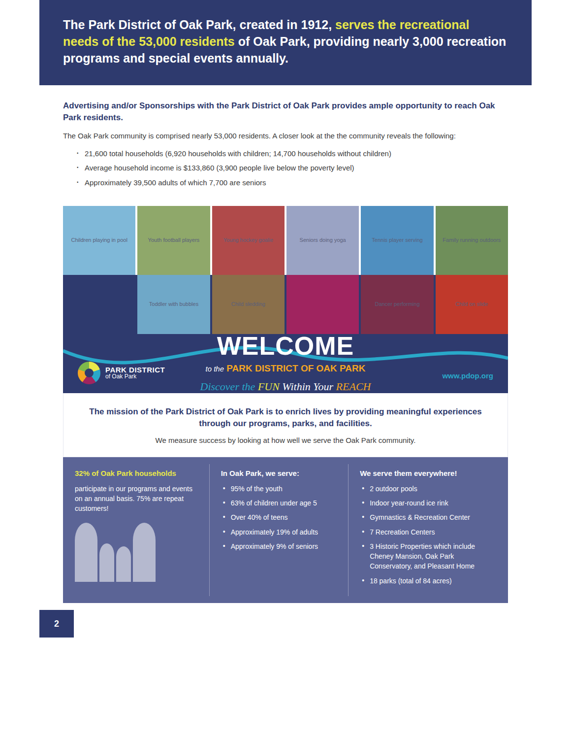The Park District of Oak Park, created in 1912, serves the recreational needs of the 53,000 residents of Oak Park, providing nearly 3,000 recreation programs and special events annually.
Advertising and/or Sponsorships with the Park District of Oak Park provides ample opportunity to reach Oak Park residents.
The Oak Park community is comprised nearly 53,000 residents. A closer look at the the community reveals the following:
21,600 total households (6,920 households with children; 14,700 households without children)
Average household income is $133,860 (3,900 people live below the poverty level)
Approximately 39,500 adults of which 7,700 are seniors
Children playing in pool
Youth football players
Young hockey goalie
Seniors doing yoga
Tennis player serving
Family running outdoors
Toddler with bubbles
Child sledding
Dancer performing
Child on slide
WELCOME
to the PARK DISTRICT OF OAK PARK
Discover the FUN Within Your REACH
PARK DISTRICT
of Oak Park
www.pdop.org
The mission of the Park District of Oak Park is to enrich lives by providing meaningful experiences through our programs, parks, and facilities.
We measure success by looking at how well we serve the Oak Park community.
32% of Oak Park households
participate in our programs and events on an annual basis. 75% are repeat customers!
In Oak Park, we serve:
95% of the youth
63% of children under age 5
Over 40% of teens
Approximately 19% of adults
Approximately 9% of seniors
We serve them everywhere!
2 outdoor pools
Indoor year-round ice rink
Gymnastics & Recreation Center
7 Recreation Centers
3 Historic Properties which include Cheney Mansion, Oak Park Conservatory, and Pleasant Home
18 parks (total of 84 acres)
2